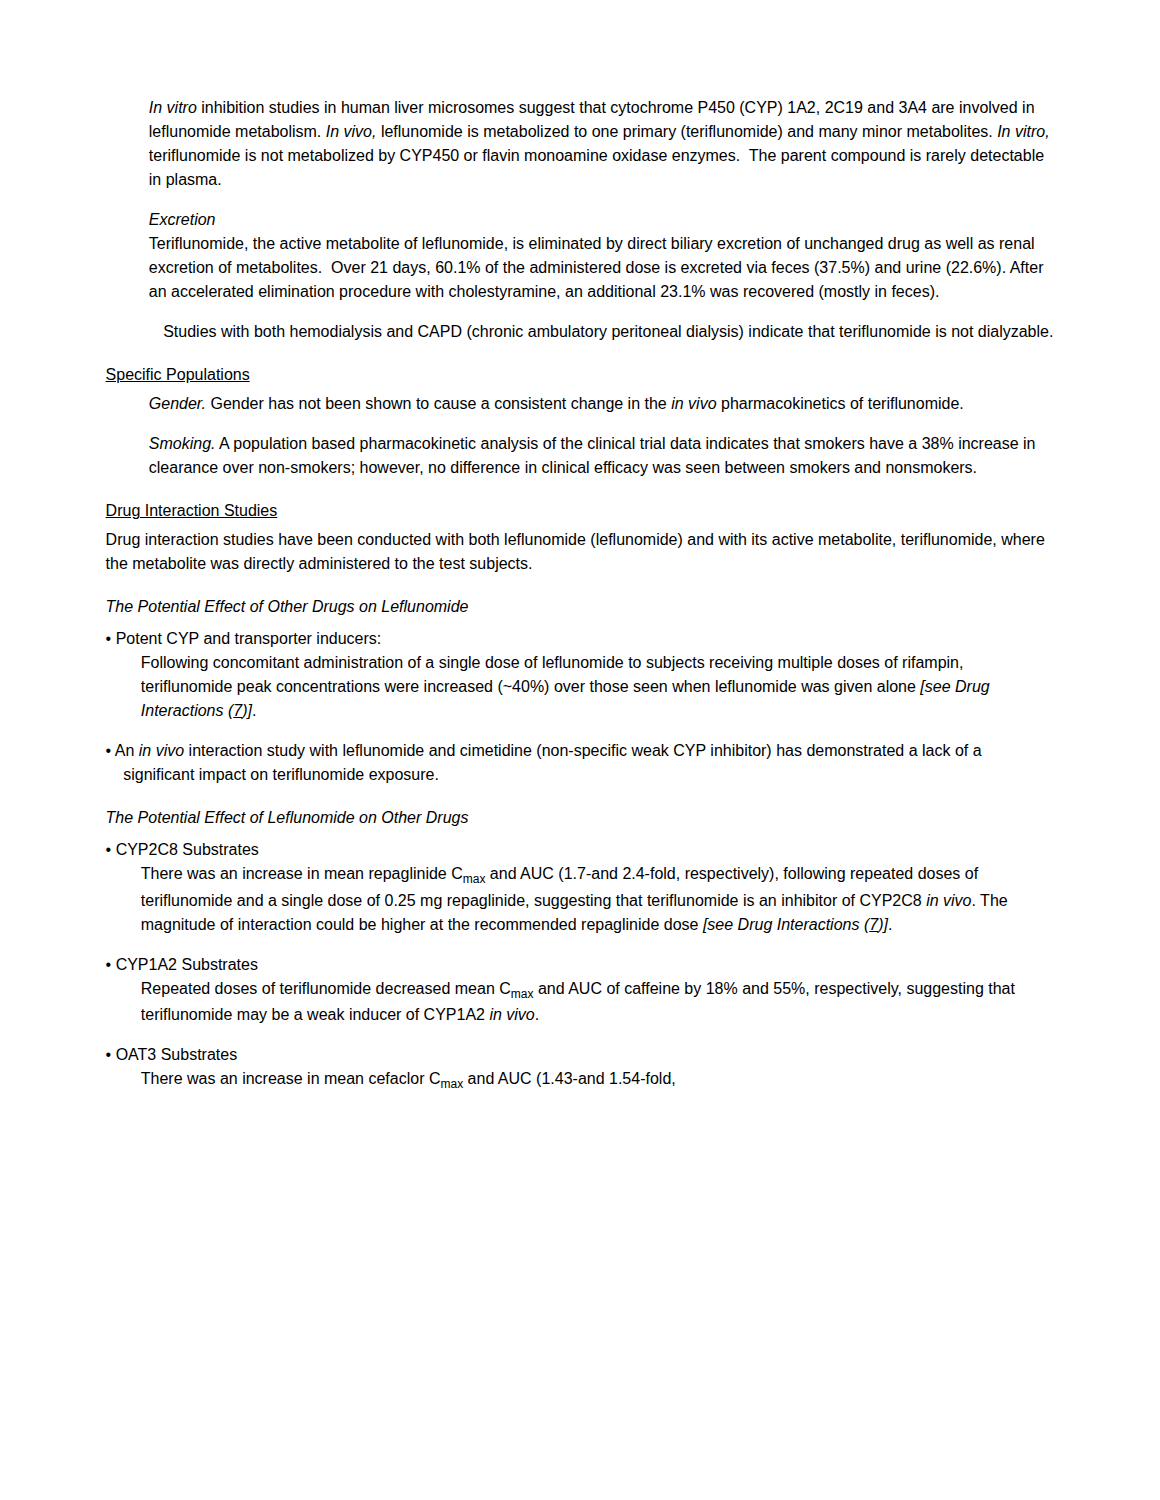In vitro inhibition studies in human liver microsomes suggest that cytochrome P450 (CYP) 1A2, 2C19 and 3A4 are involved in leflunomide metabolism. In vivo, leflunomide is metabolized to one primary (teriflunomide) and many minor metabolites. In vitro, teriflunomide is not metabolized by CYP450 or flavin monoamine oxidase enzymes. The parent compound is rarely detectable in plasma.
Excretion
Teriflunomide, the active metabolite of leflunomide, is eliminated by direct biliary excretion of unchanged drug as well as renal excretion of metabolites. Over 21 days, 60.1% of the administered dose is excreted via feces (37.5%) and urine (22.6%). After an accelerated elimination procedure with cholestyramine, an additional 23.1% was recovered (mostly in feces).
Studies with both hemodialysis and CAPD (chronic ambulatory peritoneal dialysis) indicate that teriflunomide is not dialyzable.
Specific Populations
Gender. Gender has not been shown to cause a consistent change in the in vivo pharmacokinetics of teriflunomide.
Smoking. A population based pharmacokinetic analysis of the clinical trial data indicates that smokers have a 38% increase in clearance over non-smokers; however, no difference in clinical efficacy was seen between smokers and nonsmokers.
Drug Interaction Studies
Drug interaction studies have been conducted with both leflunomide (leflunomide) and with its active metabolite, teriflunomide, where the metabolite was directly administered to the test subjects.
The Potential Effect of Other Drugs on Leflunomide
• Potent CYP and transporter inducers: Following concomitant administration of a single dose of leflunomide to subjects receiving multiple doses of rifampin, teriflunomide peak concentrations were increased (~40%) over those seen when leflunomide was given alone [see Drug Interactions (7)].
• An in vivo interaction study with leflunomide and cimetidine (non-specific weak CYP inhibitor) has demonstrated a lack of a significant impact on teriflunomide exposure.
The Potential Effect of Leflunomide on Other Drugs
• CYP2C8 Substrates There was an increase in mean repaglinide Cmax and AUC (1.7-and 2.4-fold, respectively), following repeated doses of teriflunomide and a single dose of 0.25 mg repaglinide, suggesting that teriflunomide is an inhibitor of CYP2C8 in vivo. The magnitude of interaction could be higher at the recommended repaglinide dose [see Drug Interactions (7)].
• CYP1A2 Substrates Repeated doses of teriflunomide decreased mean Cmax and AUC of caffeine by 18% and 55%, respectively, suggesting that teriflunomide may be a weak inducer of CYP1A2 in vivo.
• OAT3 Substrates There was an increase in mean cefaclor Cmax and AUC (1.43-and 1.54-fold,